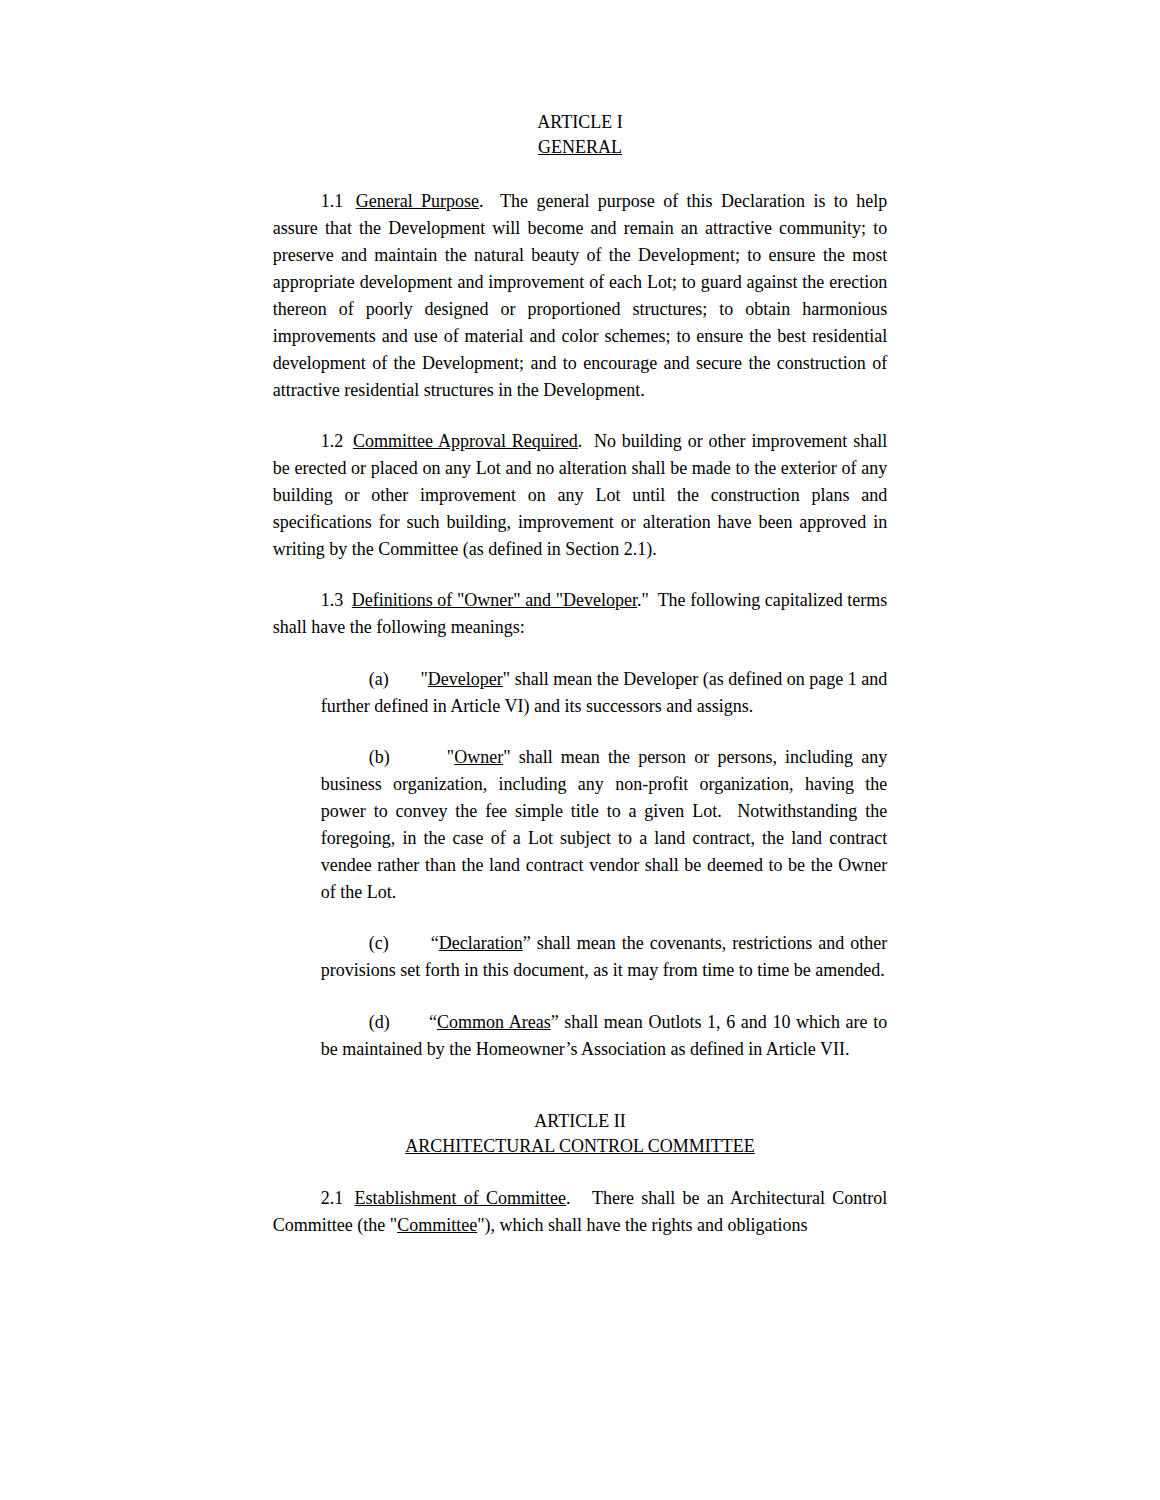ARTICLE I GENERAL
1.1 General Purpose. The general purpose of this Declaration is to help assure that the Development will become and remain an attractive community; to preserve and maintain the natural beauty of the Development; to ensure the most appropriate development and improvement of each Lot; to guard against the erection thereon of poorly designed or proportioned structures; to obtain harmonious improvements and use of material and color schemes; to ensure the best residential development of the Development; and to encourage and secure the construction of attractive residential structures in the Development.
1.2 Committee Approval Required. No building or other improvement shall be erected or placed on any Lot and no alteration shall be made to the exterior of any building or other improvement on any Lot until the construction plans and specifications for such building, improvement or alteration have been approved in writing by the Committee (as defined in Section 2.1).
1.3 Definitions of "Owner" and "Developer." The following capitalized terms shall have the following meanings:
(a) "Developer" shall mean the Developer (as defined on page 1 and further defined in Article VI) and its successors and assigns.
(b) "Owner" shall mean the person or persons, including any business organization, including any non-profit organization, having the power to convey the fee simple title to a given Lot. Notwithstanding the foregoing, in the case of a Lot subject to a land contract, the land contract vendee rather than the land contract vendor shall be deemed to be the Owner of the Lot.
(c) “Declaration” shall mean the covenants, restrictions and other provisions set forth in this document, as it may from time to time be amended.
(d) “Common Areas” shall mean Outlots 1, 6 and 10 which are to be maintained by the Homeowner’s Association as defined in Article VII.
ARTICLE II ARCHITECTURAL CONTROL COMMITTEE
2.1 Establishment of Committee. There shall be an Architectural Control Committee (the "Committee"), which shall have the rights and obligations